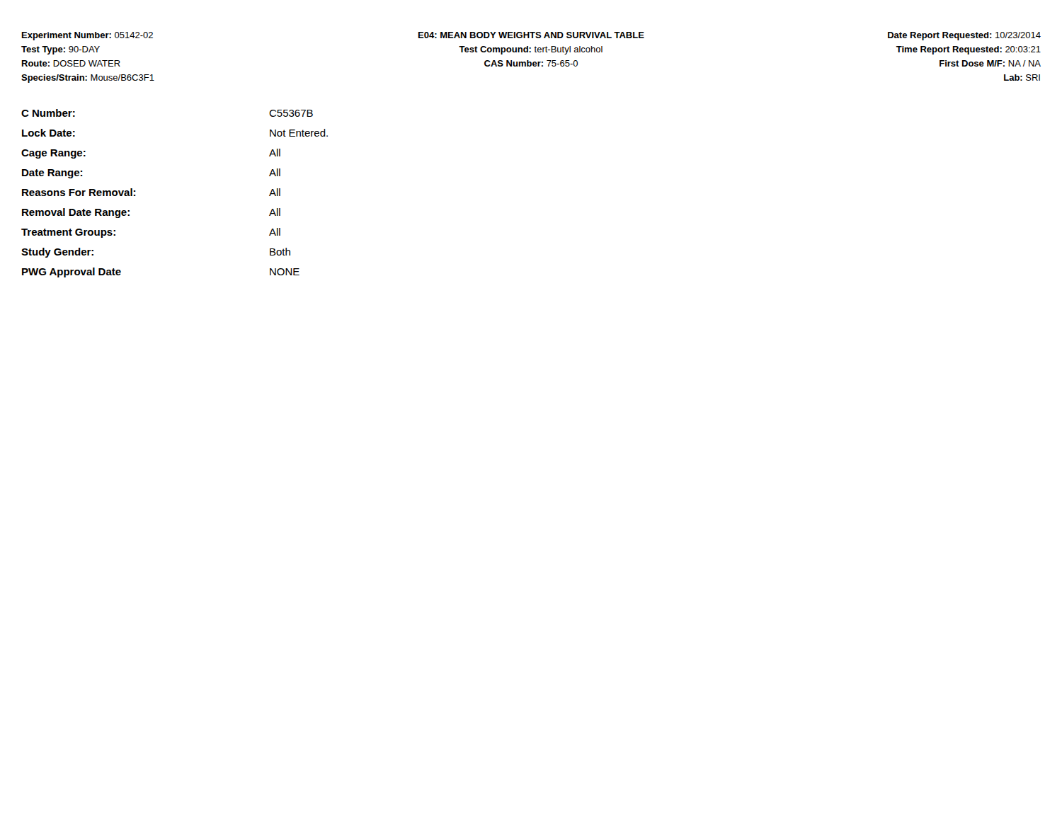| Experiment Number: 05142-02 Test Type: 90-DAY Route: DOSED WATER Species/Strain: Mouse/B6C3F1 | E04: MEAN BODY WEIGHTS AND SURVIVAL TABLE Test Compound: tert-Butyl alcohol CAS Number: 75-65-0 | Date Report Requested: 10/23/2014 Time Report Requested: 20:03:21 First Dose M/F: NA / NA Lab: SRI |
| C Number: | C55367B |
| Lock Date: | Not Entered. |
| Cage Range: | All |
| Date Range: | All |
| Reasons For Removal: | All |
| Removal Date Range: | All |
| Treatment Groups: | All |
| Study Gender: | Both |
| PWG Approval Date | NONE |